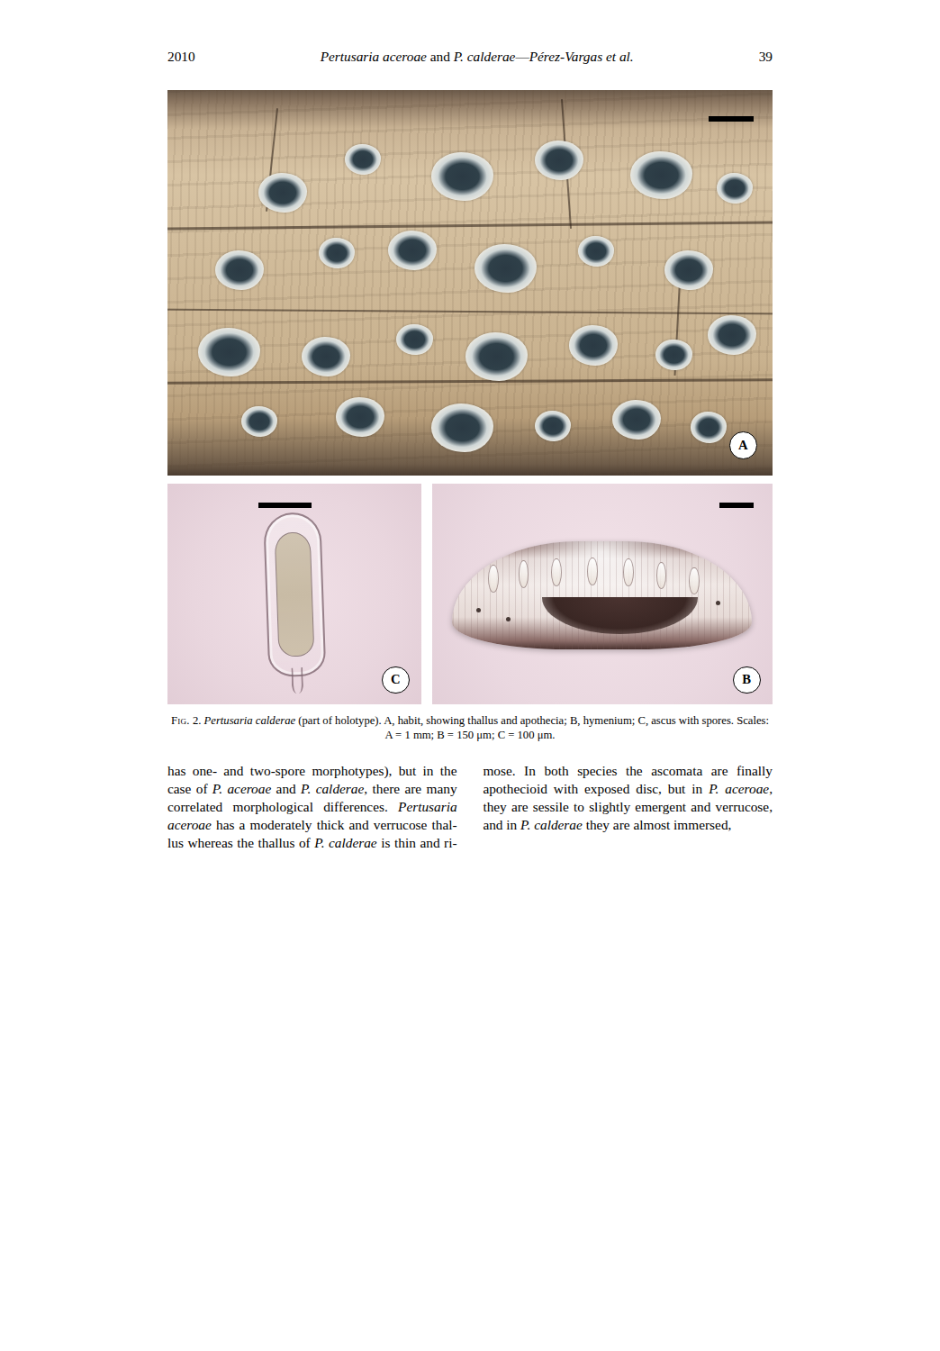2010
Pertusaria aceroae and P. calderae—Pérez-Vargas et al.
39
A
C
B
Fig. 2. Pertusaria calderae (part of holotype). A, habit, showing thallus and apothecia; B, hymenium; C, ascus with spores. Scales: A = 1 mm; B = 150 μm; C = 100 μm.
has one- and two-spore morphotypes), but in the case of P. aceroae and P. calderae, there are many correlated morphological differences. Pertusaria aceroae has a moderately thick and verrucose thallus whereas the thallus of P. calderae is thin and rimose. In both species the ascomata are finally apothecioid with exposed disc, but in P. aceroae, they are sessile to slightly emergent and verrucose, and in P. calderae they are almost immersed,